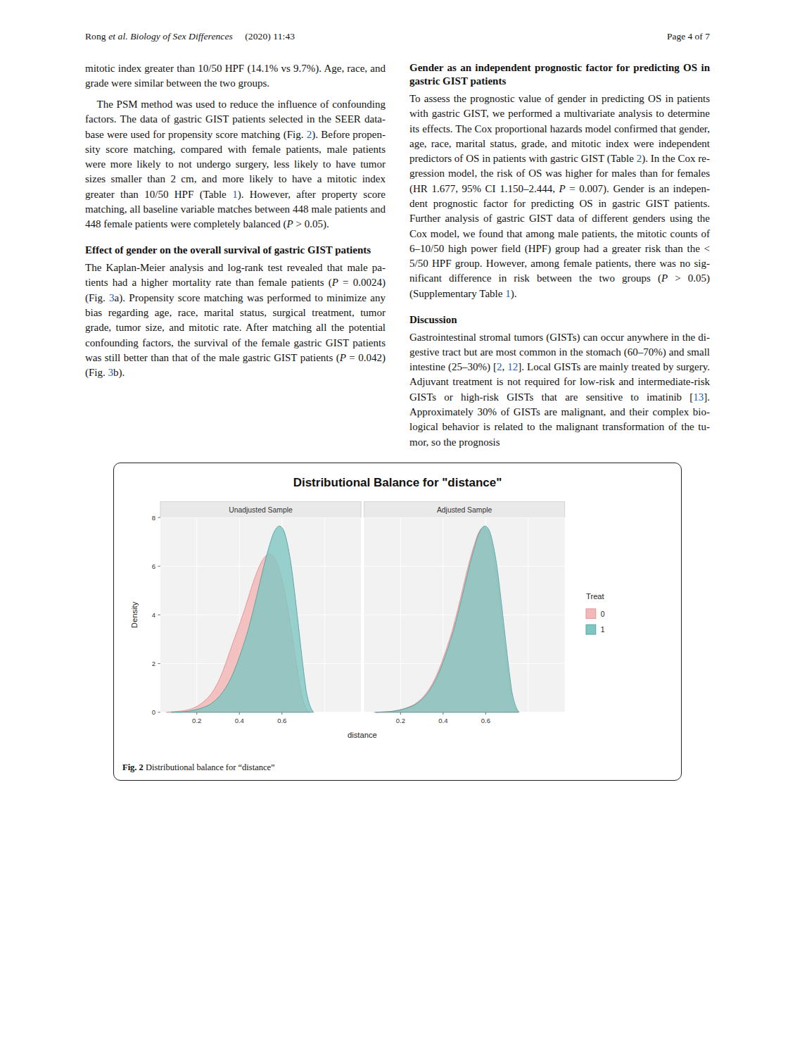Rong et al. Biology of Sex Differences (2020) 11:43
Page 4 of 7
mitotic index greater than 10/50 HPF (14.1% vs 9.7%). Age, race, and grade were similar between the two groups.
The PSM method was used to reduce the influence of confounding factors. The data of gastric GIST patients selected in the SEER database were used for propensity score matching (Fig. 2). Before propensity score matching, compared with female patients, male patients were more likely to not undergo surgery, less likely to have tumor sizes smaller than 2 cm, and more likely to have a mitotic index greater than 10/50 HPF (Table 1). However, after property score matching, all baseline variable matches between 448 male patients and 448 female patients were completely balanced (P > 0.05).
Effect of gender on the overall survival of gastric GIST patients
The Kaplan-Meier analysis and log-rank test revealed that male patients had a higher mortality rate than female patients (P = 0.0024) (Fig. 3a). Propensity score matching was performed to minimize any bias regarding age, race, marital status, surgical treatment, tumor grade, tumor size, and mitotic rate. After matching all the potential confounding factors, the survival of the female gastric GIST patients was still better than that of the male gastric GIST patients (P = 0.042) (Fig. 3b).
Gender as an independent prognostic factor for predicting OS in gastric GIST patients
To assess the prognostic value of gender in predicting OS in patients with gastric GIST, we performed a multivariate analysis to determine its effects. The Cox proportional hazards model confirmed that gender, age, race, marital status, grade, and mitotic index were independent predictors of OS in patients with gastric GIST (Table 2). In the Cox regression model, the risk of OS was higher for males than for females (HR 1.677, 95% CI 1.150–2.444, P = 0.007). Gender is an independent prognostic factor for predicting OS in gastric GIST patients. Further analysis of gastric GIST data of different genders using the Cox model, we found that among male patients, the mitotic counts of 6–10/50 high power field (HPF) group had a greater risk than the < 5/50 HPF group. However, among female patients, there was no significant difference in risk between the two groups (P > 0.05) (Supplementary Table 1).
Discussion
Gastrointestinal stromal tumors (GISTs) can occur anywhere in the digestive tract but are most common in the stomach (60–70%) and small intestine (25–30%) [2, 12]. Local GISTs are mainly treated by surgery. Adjuvant treatment is not required for low-risk and intermediate-risk GISTs or high-risk GISTs that are sensitive to imatinib [13]. Approximately 30% of GISTs are malignant, and their complex biological behavior is related to the malignant transformation of the tumor, so the prognosis
Distributional Balance for "distance"
Unadjusted Sample Adjusted Sample 0 2 4 6 8 Density 0.2 0.4 0.6 0.2 0.4 0.6 distance Treat 0 1
Fig. 2 Distributional balance for “distance”